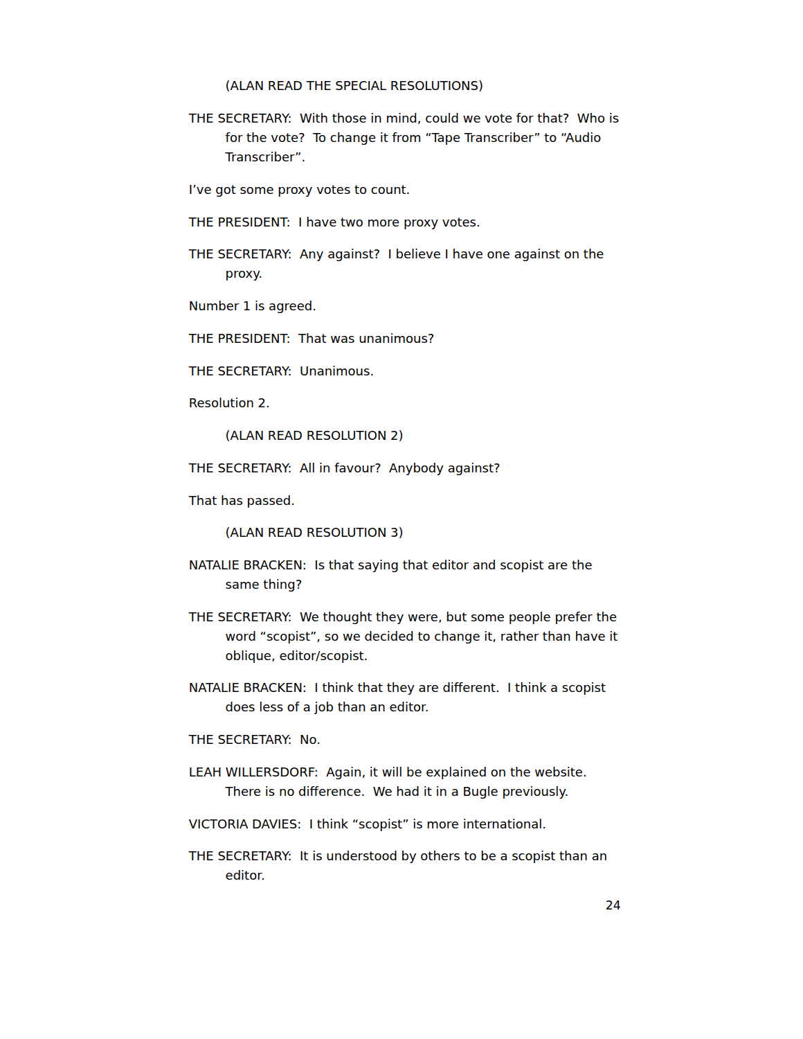(ALAN READ THE SPECIAL RESOLUTIONS)
THE SECRETARY: With those in mind, could we vote for that? Who is for the vote? To change it from “Tape Transcriber” to “Audio Transcriber”.
I’ve got some proxy votes to count.
THE PRESIDENT: I have two more proxy votes.
THE SECRETARY: Any against? I believe I have one against on the proxy.
Number 1 is agreed.
THE PRESIDENT: That was unanimous?
THE SECRETARY: Unanimous.
Resolution 2.
(ALAN READ RESOLUTION 2)
THE SECRETARY: All in favour? Anybody against?
That has passed.
(ALAN READ RESOLUTION 3)
NATALIE BRACKEN: Is that saying that editor and scopist are the same thing?
THE SECRETARY: We thought they were, but some people prefer the word “scopist”, so we decided to change it, rather than have it oblique, editor/scopist.
NATALIE BRACKEN: I think that they are different. I think a scopist does less of a job than an editor.
THE SECRETARY: No.
LEAH WILLERSDORF: Again, it will be explained on the website. There is no difference. We had it in a Bugle previously.
VICTORIA DAVIES: I think “scopist” is more international.
THE SECRETARY: It is understood by others to be a scopist than an editor.
24